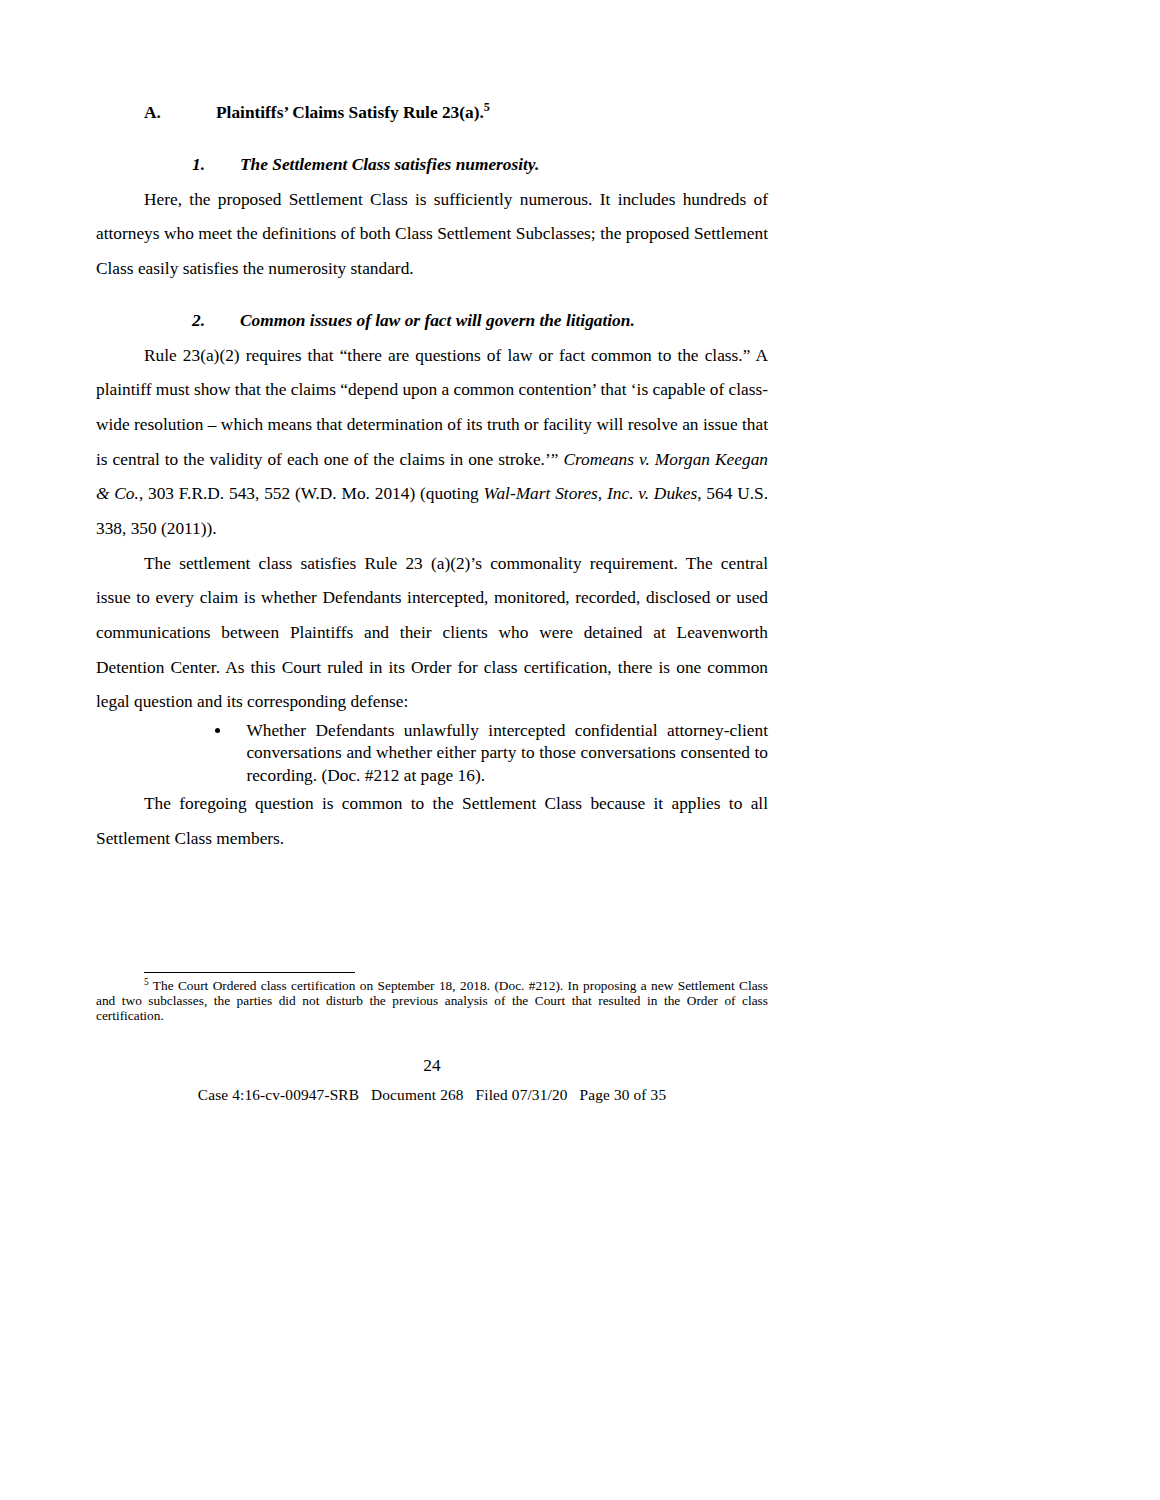A. Plaintiffs’ Claims Satisfy Rule 23(a).5
1. The Settlement Class satisfies numerosity.
Here, the proposed Settlement Class is sufficiently numerous. It includes hundreds of attorneys who meet the definitions of both Class Settlement Subclasses; the proposed Settlement Class easily satisfies the numerosity standard.
2. Common issues of law or fact will govern the litigation.
Rule 23(a)(2) requires that “there are questions of law or fact common to the class.” A plaintiff must show that the claims “depend upon a common contention’ that ‘is capable of class-wide resolution – which means that determination of its truth or facility will resolve an issue that is central to the validity of each one of the claims in one stroke.’” Cromeans v. Morgan Keegan & Co., 303 F.R.D. 543, 552 (W.D. Mo. 2014) (quoting Wal-Mart Stores, Inc. v. Dukes, 564 U.S. 338, 350 (2011)).
The settlement class satisfies Rule 23 (a)(2)’s commonality requirement. The central issue to every claim is whether Defendants intercepted, monitored, recorded, disclosed or used communications between Plaintiffs and their clients who were detained at Leavenworth Detention Center. As this Court ruled in its Order for class certification, there is one common legal question and its corresponding defense:
Whether Defendants unlawfully intercepted confidential attorney-client conversations and whether either party to those conversations consented to recording. (Doc. #212 at page 16).
The foregoing question is common to the Settlement Class because it applies to all Settlement Class members.
5 The Court Ordered class certification on September 18, 2018. (Doc. #212). In proposing a new Settlement Class and two subclasses, the parties did not disturb the previous analysis of the Court that resulted in the Order of class certification.
24
Case 4:16-cv-00947-SRB Document 268 Filed 07/31/20 Page 30 of 35